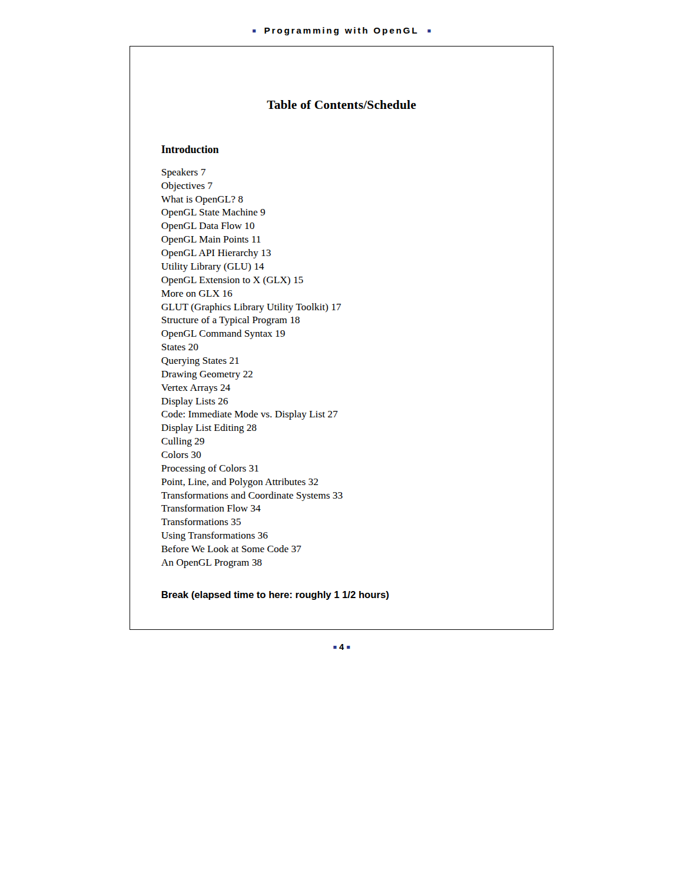■ Programming with OpenGL ■
Table of Contents/Schedule
Introduction
Speakers 7
Objectives 7
What is OpenGL? 8
OpenGL State Machine 9
OpenGL Data Flow 10
OpenGL Main Points 11
OpenGL API Hierarchy 13
Utility Library (GLU) 14
OpenGL Extension to X (GLX) 15
More on GLX 16
GLUT (Graphics Library Utility Toolkit) 17
Structure of a Typical Program 18
OpenGL Command Syntax 19
States 20
Querying States 21
Drawing Geometry 22
Vertex Arrays 24
Display Lists 26
Code: Immediate Mode vs. Display List 27
Display List Editing 28
Culling 29
Colors 30
Processing of Colors 31
Point, Line, and Polygon Attributes 32
Transformations and Coordinate Systems 33
Transformation Flow 34
Transformations 35
Using Transformations 36
Before We Look at Some Code 37
An OpenGL Program 38
Break (elapsed time to here: roughly 1 1/2 hours)
■4■